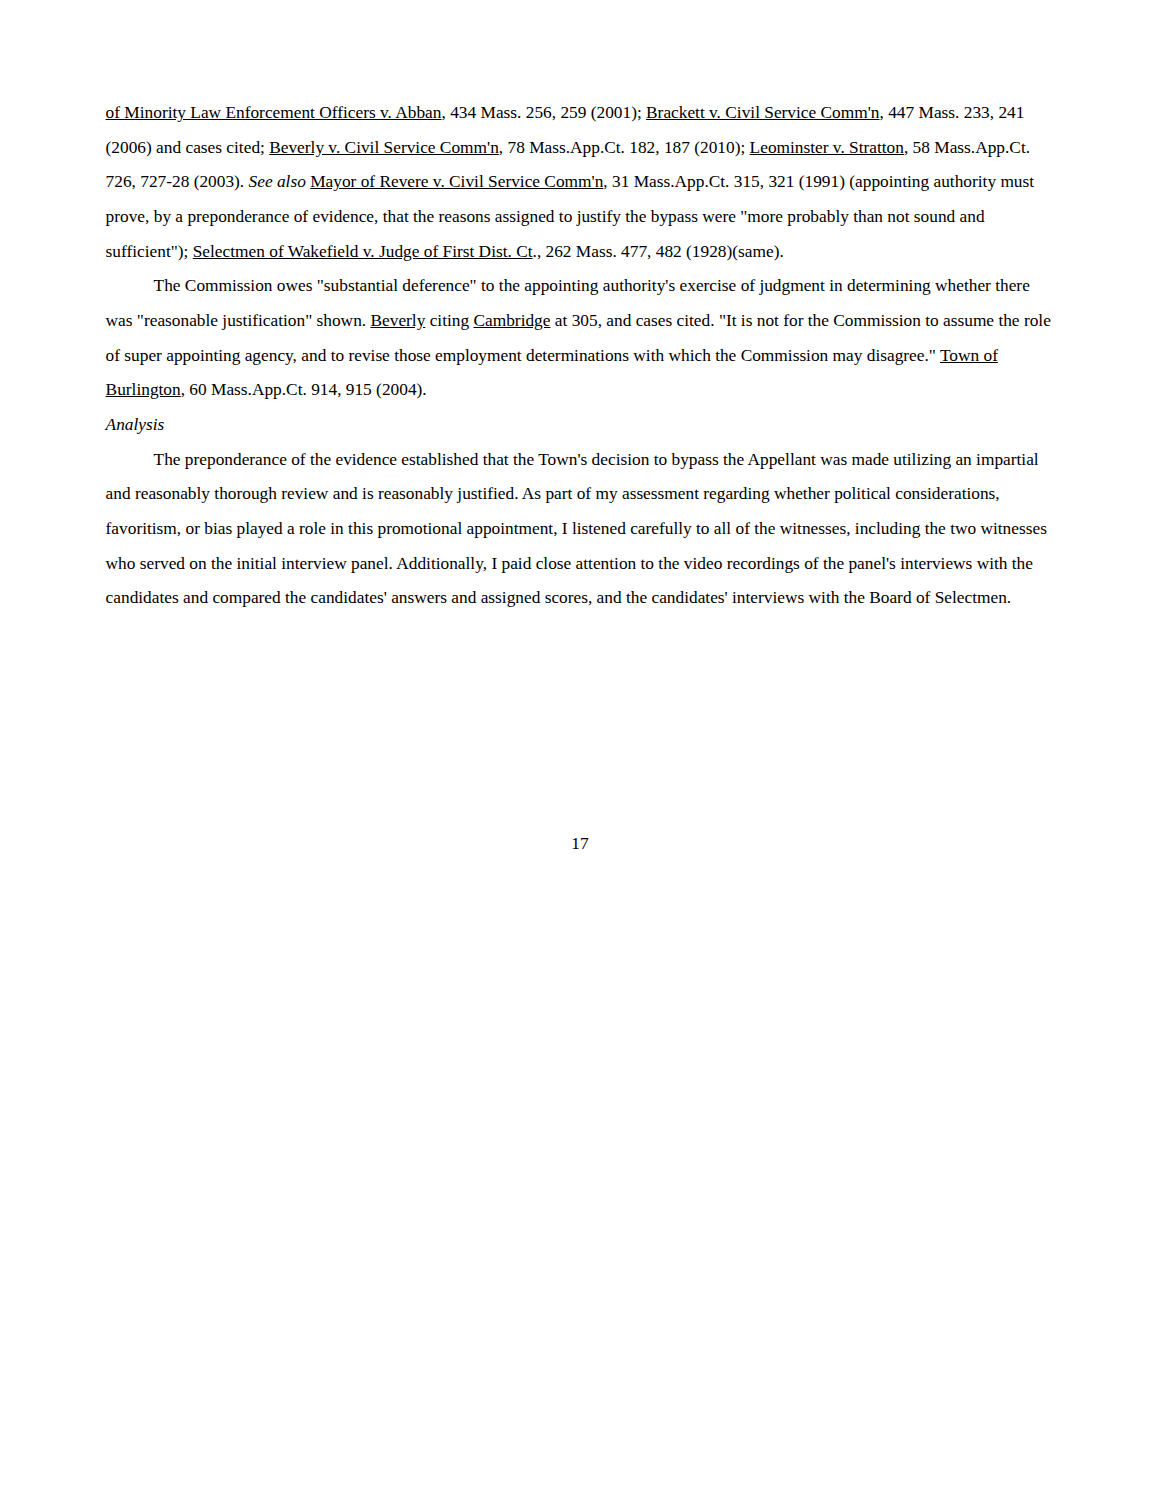of Minority Law Enforcement Officers v. Abban, 434 Mass. 256, 259 (2001); Brackett v. Civil Service Comm'n, 447 Mass. 233, 241 (2006) and cases cited; Beverly v. Civil Service Comm'n, 78 Mass.App.Ct. 182, 187 (2010); Leominster v. Stratton, 58 Mass.App.Ct. 726, 727-28 (2003). See also Mayor of Revere v. Civil Service Comm'n, 31 Mass.App.Ct. 315, 321 (1991) (appointing authority must prove, by a preponderance of evidence, that the reasons assigned to justify the bypass were "more probably than not sound and sufficient"); Selectmen of Wakefield v. Judge of First Dist. Ct., 262 Mass. 477, 482 (1928)(same).
The Commission owes "substantial deference" to the appointing authority's exercise of judgment in determining whether there was "reasonable justification" shown. Beverly citing Cambridge at 305, and cases cited. "It is not for the Commission to assume the role of super appointing agency, and to revise those employment determinations with which the Commission may disagree." Town of Burlington, 60 Mass.App.Ct. 914, 915 (2004).
Analysis
The preponderance of the evidence established that the Town's decision to bypass the Appellant was made utilizing an impartial and reasonably thorough review and is reasonably justified. As part of my assessment regarding whether political considerations, favoritism, or bias played a role in this promotional appointment, I listened carefully to all of the witnesses, including the two witnesses who served on the initial interview panel. Additionally, I paid close attention to the video recordings of the panel's interviews with the candidates and compared the candidates' answers and assigned scores, and the candidates' interviews with the Board of Selectmen.
17